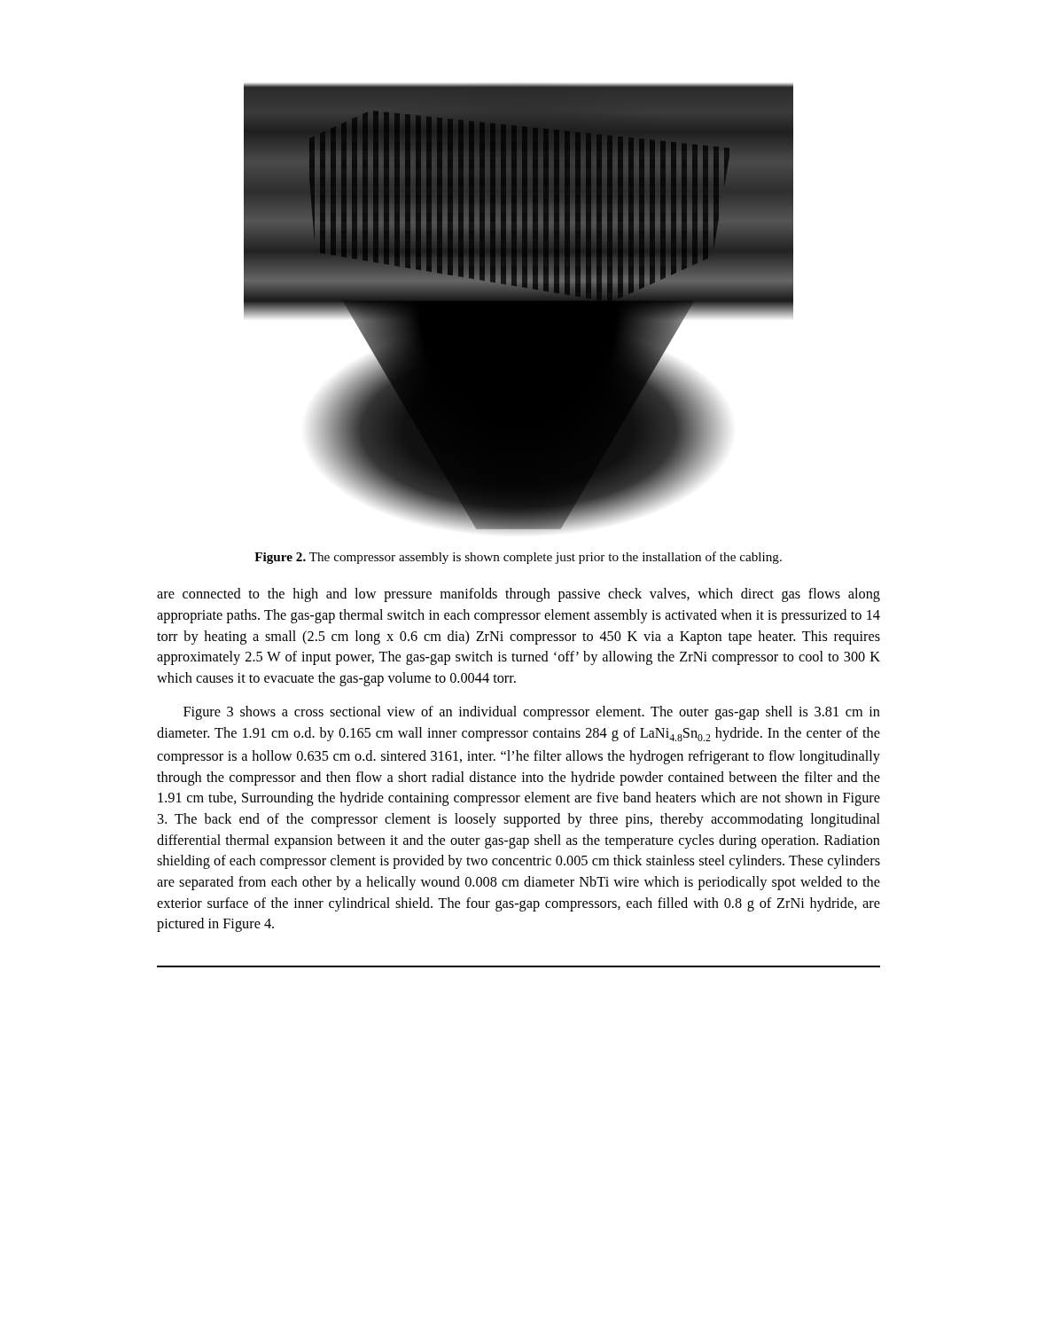Figure 2. The compressor assembly is shown complete just prior to the installation of the cabling.
are connected to the high and low pressure manifolds through passive check valves, which direct gas flows along appropriate paths. The gas-gap thermal switch in each compressor element assembly is activated when it is pressurized to 14 torr by heating a small (2.5 cm long x 0.6 cm dia) ZrNi compressor to 450 K via a Kapton tape heater. This requires approximately 2.5 W of input power, The gas-gap switch is turned ‘off’ by allowing the ZrNi compressor to cool to 300 K which causes it to evacuate the gas-gap volume to 0.0044 torr.
Figure 3 shows a cross sectional view of an individual compressor element. The outer gas-gap shell is 3.81 cm in diameter. The 1.91 cm o.d. by 0.165 cm wall inner compressor contains 284 g of LaNi4.8Sn0.2 hydride. In the center of the compressor is a hollow 0.635 cm o.d. sintered 3161, inter. “l’he filter allows the hydrogen refrigerant to flow longitudinally through the compressor and then flow a short radial distance into the hydride powder contained between the filter and the 1.91 cm tube, Surrounding the hydride containing compressor element are five band heaters which are not shown in Figure 3. The back end of the compressor clement is loosely supported by three pins, thereby accommodating longitudinal differential thermal expansion between it and the outer gas-gap shell as the temperature cycles during operation. Radiation shielding of each compressor clement is provided by two concentric 0.005 cm thick stainless steel cylinders. These cylinders are separated from each other by a helically wound 0.008 cm diameter NbTi wire which is periodically spot welded to the exterior surface of the inner cylindrical shield. The four gas-gap compressors, each filled with 0.8 g of ZrNi hydride, are pictured in Figure 4.